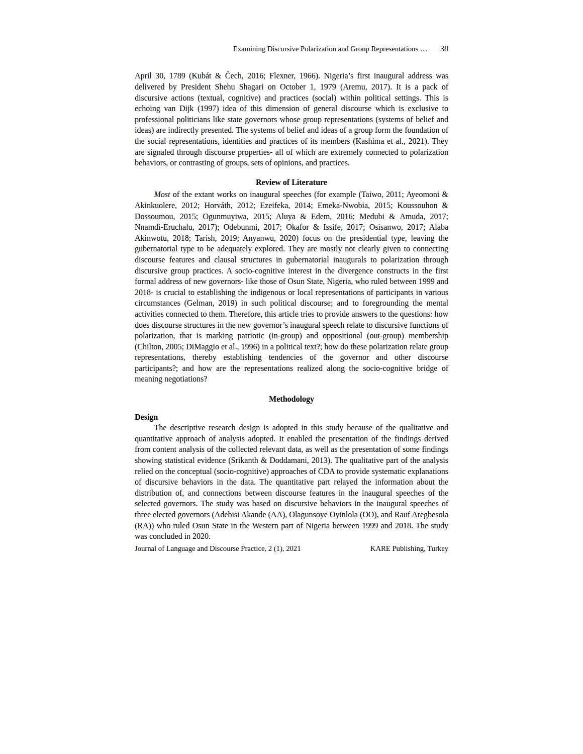Examining Discursive Polarization and Group Representations …38
April 30, 1789 (Kubát & Čech, 2016; Flexner, 1966). Nigeria’s first inaugural address was delivered by President Shehu Shagari on October 1, 1979 (Aremu, 2017). It is a pack of discursive actions (textual, cognitive) and practices (social) within political settings. This is echoing van Dijk (1997) idea of this dimension of general discourse which is exclusive to professional politicians like state governors whose group representations (systems of belief and ideas) are indirectly presented. The systems of belief and ideas of a group form the foundation of the social representations, identities and practices of its members (Kashima et al., 2021). They are signaled through discourse properties- all of which are extremely connected to polarization behaviors, or contrasting of groups, sets of opinions, and practices.
Review of Literature
Most of the extant works on inaugural speeches (for example (Taiwo, 2011; Ayeomoni & Akinkuolere, 2012; Horváth, 2012; Ezeifeka, 2014; Emeka-Nwobia, 2015; Koussouhon & Dossoumou, 2015; Ogunmuyiwa, 2015; Aluya & Edem, 2016; Medubi & Amuda, 2017; Nnamdi-Eruchalu, 2017); Odebunmi, 2017; Okafor & Issife, 2017; Osisanwo, 2017; Alaba Akinwotu, 2018; Tarish, 2019; Anyanwu, 2020) focus on the presidential type, leaving the gubernatorial type to be adequately explored. They are mostly not clearly given to connecting discourse features and clausal structures in gubernatorial inaugurals to polarization through discursive group practices. A socio-cognitive interest in the divergence constructs in the first formal address of new governors- like those of Osun State, Nigeria, who ruled between 1999 and 2018- is crucial to establishing the indigenous or local representations of participants in various circumstances (Gelman, 2019) in such political discourse; and to foregrounding the mental activities connected to them. Therefore, this article tries to provide answers to the questions: how does discourse structures in the new governor’s inaugural speech relate to discursive functions of polarization, that is marking patriotic (in-group) and oppositional (out-group) membership (Chilton, 2005; DiMaggio et al., 1996) in a political text?; how do these polarization relate group representations, thereby establishing tendencies of the governor and other discourse participants?; and how are the representations realized along the socio-cognitive bridge of meaning negotiations?
Methodology
Design
The descriptive research design is adopted in this study because of the qualitative and quantitative approach of analysis adopted. It enabled the presentation of the findings derived from content analysis of the collected relevant data, as well as the presentation of some findings showing statistical evidence (Srikanth & Doddamani, 2013). The qualitative part of the analysis relied on the conceptual (socio-cognitive) approaches of CDA to provide systematic explanations of discursive behaviors in the data. The quantitative part relayed the information about the distribution of, and connections between discourse features in the inaugural speeches of the selected governors. The study was based on discursive behaviors in the inaugural speeches of three elected governors (Adebisi Akande (AA), Olagunsoye Oyinlola (OO), and Rauf Aregbesola (RA)) who ruled Osun State in the Western part of Nigeria between 1999 and 2018. The study was concluded in 2020.
Journal of Language and Discourse Practice, 2 (1), 2021 KARE Publishing, Turkey